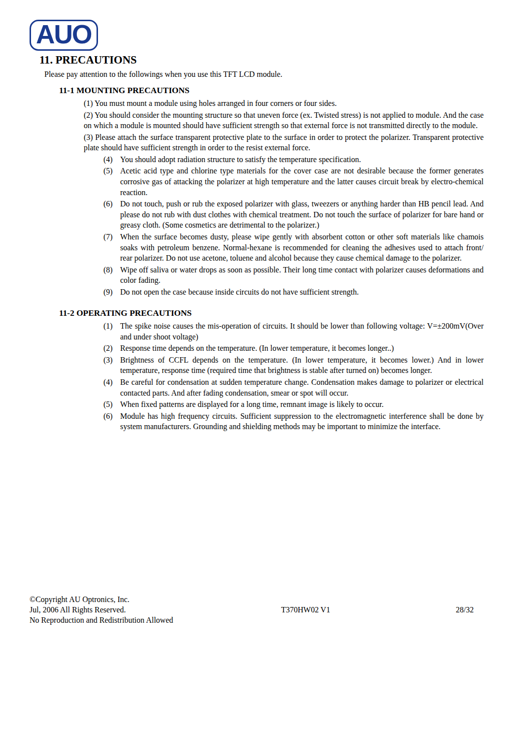AUO
11. PRECAUTIONS
Please pay attention to the followings when you use this TFT LCD module.
11-1 MOUNTING PRECAUTIONS
(1) You must mount a module using holes arranged in four corners or four sides.
(2) You should consider the mounting structure so that uneven force (ex. Twisted stress) is not applied to module. And the case on which a module is mounted should have sufficient strength so that external force is not transmitted directly to the module.
(3) Please attach the surface transparent protective plate to the surface in order to protect the polarizer. Transparent protective plate should have sufficient strength in order to the resist external force.
You should adopt radiation structure to satisfy the temperature specification.
Acetic acid type and chlorine type materials for the cover case are not desirable because the former generates corrosive gas of attacking the polarizer at high temperature and the latter causes circuit break by electro-chemical reaction.
Do not touch, push or rub the exposed polarizer with glass, tweezers or anything harder than HB pencil lead. And please do not rub with dust clothes with chemical treatment. Do not touch the surface of polarizer for bare hand or greasy cloth. (Some cosmetics are detrimental to the polarizer.)
When the surface becomes dusty, please wipe gently with absorbent cotton or other soft materials like chamois soaks with petroleum benzene. Normal-hexane is recommended for cleaning the adhesives used to attach front/ rear polarizer. Do not use acetone, toluene and alcohol because they cause chemical damage to the polarizer.
Wipe off saliva or water drops as soon as possible. Their long time contact with polarizer causes deformations and color fading.
Do not open the case because inside circuits do not have sufficient strength.
11-2 OPERATING PRECAUTIONS
The spike noise causes the mis-operation of circuits. It should be lower than following voltage: V=±200mV(Over and under shoot voltage)
Response time depends on the temperature. (In lower temperature, it becomes longer..)
Brightness of CCFL depends on the temperature. (In lower temperature, it becomes lower.) And in lower temperature, response time (required time that brightness is stable after turned on) becomes longer.
Be careful for condensation at sudden temperature change. Condensation makes damage to polarizer or electrical contacted parts. And after fading condensation, smear or spot will occur.
When fixed patterns are displayed for a long time, remnant image is likely to occur.
Module has high frequency circuits. Sufficient suppression to the electromagnetic interference shall be done by system manufacturers. Grounding and shielding methods may be important to minimize the interface.
©Copyright AU Optronics, Inc.
Jul, 2006 All Rights Reserved. T370HW02 V1 28/32
No Reproduction and Redistribution Allowed